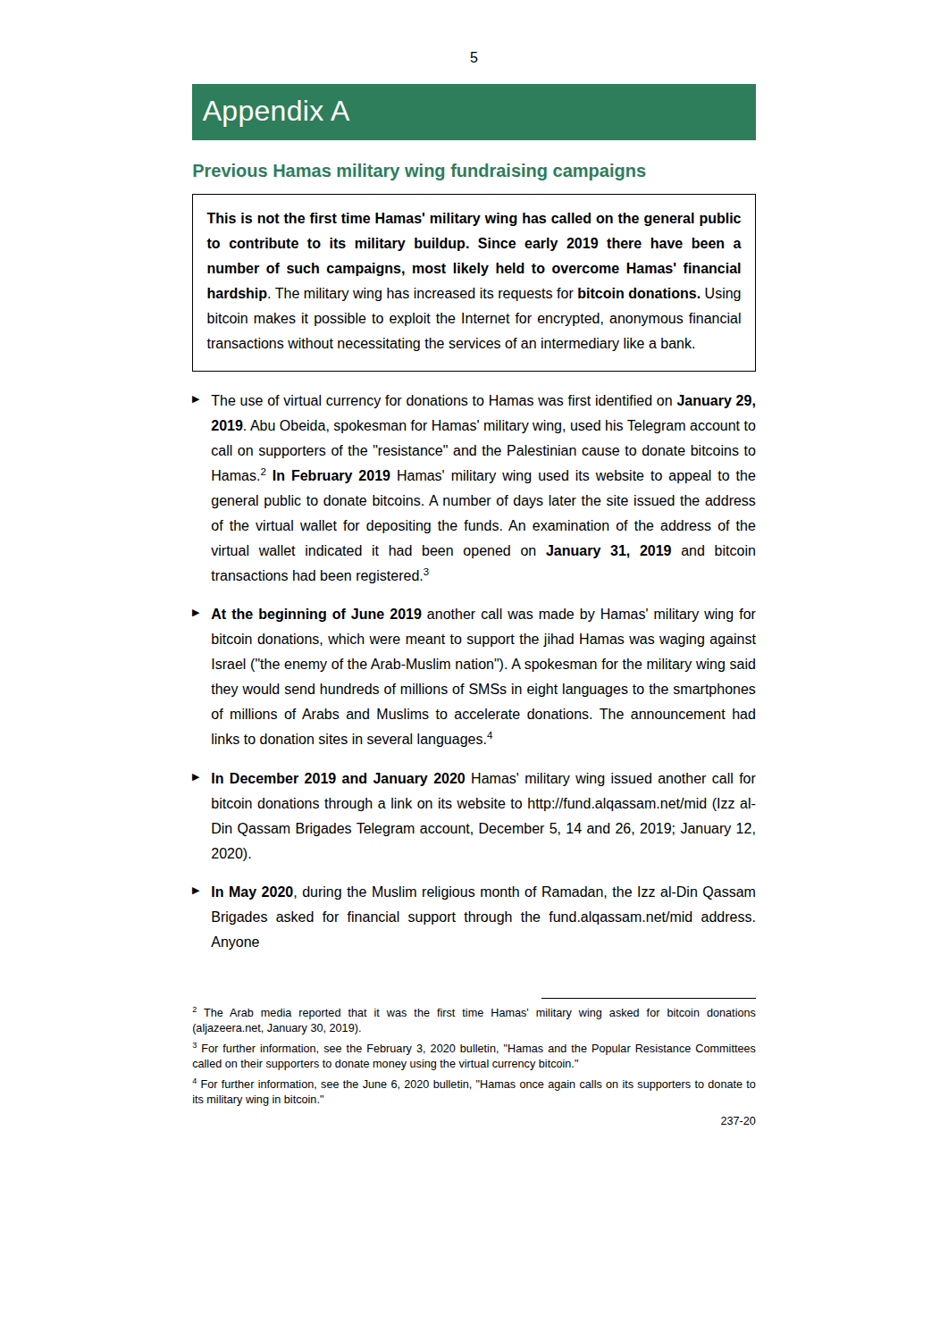5
Appendix A
Previous Hamas military wing fundraising campaigns
This is not the first time Hamas' military wing has called on the general public to contribute to its military buildup. Since early 2019 there have been a number of such campaigns, most likely held to overcome Hamas' financial hardship. The military wing has increased its requests for bitcoin donations. Using bitcoin makes it possible to exploit the Internet for encrypted, anonymous financial transactions without necessitating the services of an intermediary like a bank.
The use of virtual currency for donations to Hamas was first identified on January 29, 2019. Abu Obeida, spokesman for Hamas' military wing, used his Telegram account to call on supporters of the "resistance" and the Palestinian cause to donate bitcoins to Hamas.2 In February 2019 Hamas' military wing used its website to appeal to the general public to donate bitcoins. A number of days later the site issued the address of the virtual wallet for depositing the funds. An examination of the address of the virtual wallet indicated it had been opened on January 31, 2019 and bitcoin transactions had been registered.3
At the beginning of June 2019 another call was made by Hamas' military wing for bitcoin donations, which were meant to support the jihad Hamas was waging against Israel ("the enemy of the Arab-Muslim nation"). A spokesman for the military wing said they would send hundreds of millions of SMSs in eight languages to the smartphones of millions of Arabs and Muslims to accelerate donations. The announcement had links to donation sites in several languages.4
In December 2019 and January 2020 Hamas' military wing issued another call for bitcoin donations through a link on its website to http://fund.alqassam.net/mid (Izz al-Din Qassam Brigades Telegram account, December 5, 14 and 26, 2019; January 12, 2020).
In May 2020, during the Muslim religious month of Ramadan, the Izz al-Din Qassam Brigades asked for financial support through the fund.alqassam.net/mid address. Anyone
2 The Arab media reported that it was the first time Hamas' military wing asked for bitcoin donations (aljazeera.net, January 30, 2019).
3 For further information, see the February 3, 2020 bulletin, "Hamas and the Popular Resistance Committees called on their supporters to donate money using the virtual currency bitcoin."
4 For further information, see the June 6, 2020 bulletin, "Hamas once again calls on its supporters to donate to its military wing in bitcoin."
237-20